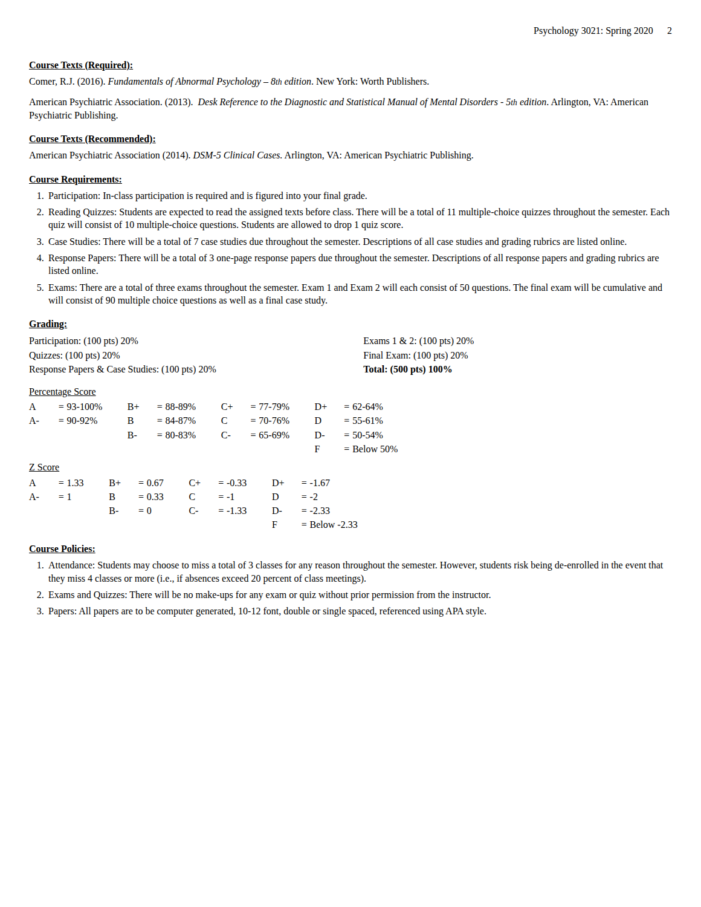Psychology 3021: Spring 2020 2
Course Texts (Required):
Comer, R.J. (2016). Fundamentals of Abnormal Psychology – 8th edition. New York: Worth Publishers.
American Psychiatric Association. (2013). Desk Reference to the Diagnostic and Statistical Manual of Mental Disorders - 5th edition. Arlington, VA: American Psychiatric Publishing.
Course Texts (Recommended):
American Psychiatric Association (2014). DSM-5 Clinical Cases. Arlington, VA: American Psychiatric Publishing.
Course Requirements:
Participation: In-class participation is required and is figured into your final grade.
Reading Quizzes: Students are expected to read the assigned texts before class. There will be a total of 11 multiple-choice quizzes throughout the semester. Each quiz will consist of 10 multiple-choice questions. Students are allowed to drop 1 quiz score.
Case Studies: There will be a total of 7 case studies due throughout the semester. Descriptions of all case studies and grading rubrics are listed online.
Response Papers: There will be a total of 3 one-page response papers due throughout the semester. Descriptions of all response papers and grading rubrics are listed online.
Exams: There are a total of three exams throughout the semester. Exam 1 and Exam 2 will each consist of 50 questions. The final exam will be cumulative and will consist of 90 multiple choice questions as well as a final case study.
Grading:
| Participation: (100 pts) 20% | Exams 1 & 2: (100 pts) 20% |
| Quizzes: (100 pts) 20% | Final Exam: (100 pts) 20% |
| Response Papers & Case Studies: (100 pts) 20% | Total: (500 pts) 100% |
Percentage Score
| A | = | 93-100% | B+ | = | 88-89% | C+ | = | 77-79% | D+ | = | 62-64% |
| A- | = | 90-92% | B | = | 84-87% | C | = | 70-76% | D | = | 55-61% |
| | | | B- | = | 80-83% | C- | = | 65-69% | D- | = | 50-54% |
| | | | | | | | | | F | = | Below 50% |
Z Score
| A | = | 1.33 | B+ | = | 0.67 | C+ | = | -0.33 | D+ | = | -1.67 |
| A- | = | 1 | B | = | 0.33 | C | = | -1 | D | = | -2 |
| | | | B- | = | 0 | C- | = | -1.33 | D- | = | -2.33 |
| | | | | | | | | | F | = | Below -2.33 |
Course Policies:
Attendance: Students may choose to miss a total of 3 classes for any reason throughout the semester. However, students risk being de-enrolled in the event that they miss 4 classes or more (i.e., if absences exceed 20 percent of class meetings).
Exams and Quizzes: There will be no make-ups for any exam or quiz without prior permission from the instructor.
Papers: All papers are to be computer generated, 10-12 font, double or single spaced, referenced using APA style.